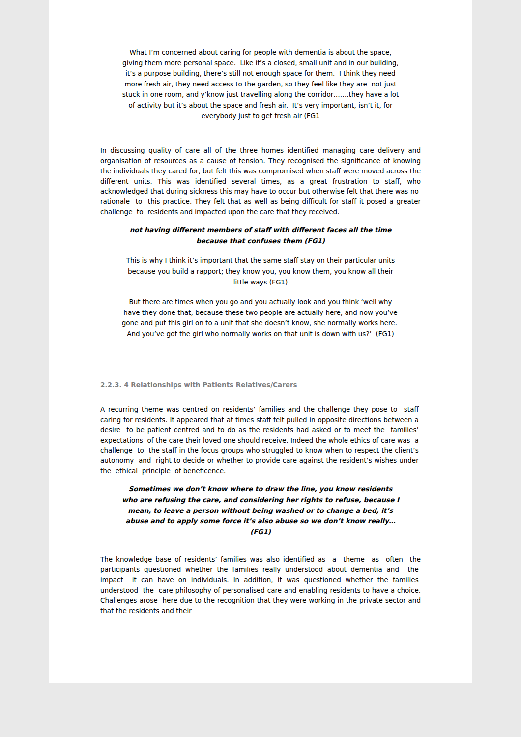What I’m concerned about caring for people with dementia is about the space, giving them more personal space. Like it’s a closed, small unit and in our building, it’s a purpose building, there’s still not enough space for them. I think they need more fresh air, they need access to the garden, so they feel like they are not just stuck in one room, and y’know just travelling along the corridor…….they have a lot of activity but it’s about the space and fresh air. It’s very important, isn’t it, for everybody just to get fresh air (FG1
In discussing quality of care all of the three homes identified managing care delivery and organisation of resources as a cause of tension. They recognised the significance of knowing the individuals they cared for, but felt this was compromised when staff were moved across the different units. This was identified several times, as a great frustration to staff, who acknowledged that during sickness this may have to occur but otherwise felt that there was no rationale to this practice. They felt that as well as being difficult for staff it posed a greater challenge to residents and impacted upon the care that they received.
not having different members of staff with different faces all the time because that confuses them (FG1)
This is why I think it’s important that the same staff stay on their particular units because you build a rapport; they know you, you know them, you know all their little ways (FG1)
But there are times when you go and you actually look and you think ‘well why have they done that, because these two people are actually here, and now you’ve gone and put this girl on to a unit that she doesn’t know, she normally works here. And you’ve got the girl who normally works on that unit is down with us?’ (FG1)
2.2.3. 4 Relationships with Patients Relatives/Carers
A recurring theme was centred on residents’ families and the challenge they pose to staff caring for residents. It appeared that at times staff felt pulled in opposite directions between a desire to be patient centred and to do as the residents had asked or to meet the families’ expectations of the care their loved one should receive. Indeed the whole ethics of care was a challenge to the staff in the focus groups who struggled to know when to respect the client’s autonomy and right to decide or whether to provide care against the resident’s wishes under the ethical principle of beneficence.
Sometimes we don’t know where to draw the line, you know residents who are refusing the care, and considering her rights to refuse, because I mean, to leave a person without being washed or to change a bed, it’s abuse and to apply some force it’s also abuse so we don’t know really… (FG1)
The knowledge base of residents’ families was also identified as a theme as often the participants questioned whether the families really understood about dementia and the impact it can have on individuals. In addition, it was questioned whether the families understood the care philosophy of personalised care and enabling residents to have a choice. Challenges arose here due to the recognition that they were working in the private sector and that the residents and their